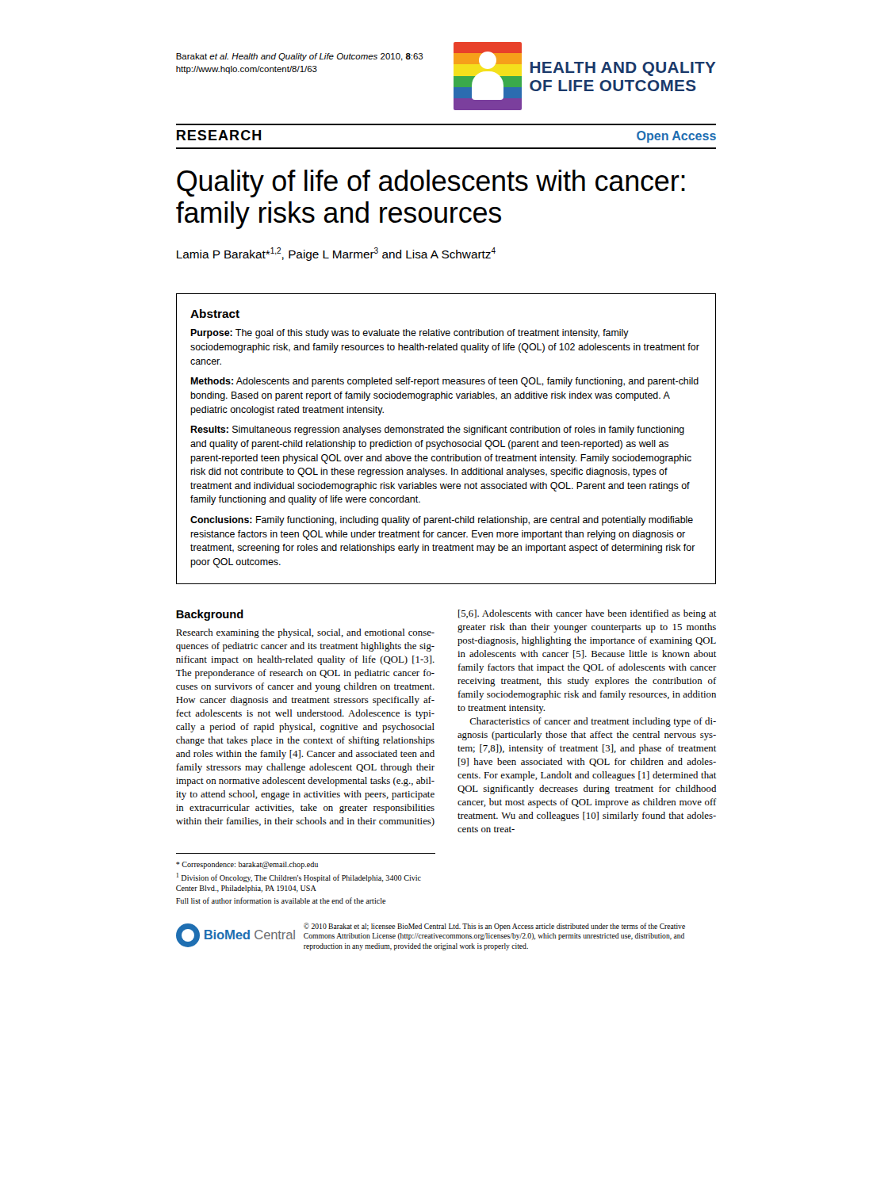Barakat et al. Health and Quality of Life Outcomes 2010, 8:63
http://www.hqlo.com/content/8/1/63
Health and Quality
of Life Outcomes
RESEARCH
Open Access
Quality of life of adolescents with cancer: family risks and resources
Lamia P Barakat*1,2, Paige L Marmer3 and Lisa A Schwartz4
Abstract
Purpose: The goal of this study was to evaluate the relative contribution of treatment intensity, family sociodemographic risk, and family resources to health-related quality of life (QOL) of 102 adolescents in treatment for cancer.
Methods: Adolescents and parents completed self-report measures of teen QOL, family functioning, and parent-child bonding. Based on parent report of family sociodemographic variables, an additive risk index was computed. A pediatric oncologist rated treatment intensity.
Results: Simultaneous regression analyses demonstrated the significant contribution of roles in family functioning and quality of parent-child relationship to prediction of psychosocial QOL (parent and teen-reported) as well as parent-reported teen physical QOL over and above the contribution of treatment intensity. Family sociodemographic risk did not contribute to QOL in these regression analyses. In additional analyses, specific diagnosis, types of treatment and individual sociodemographic risk variables were not associated with QOL. Parent and teen ratings of family functioning and quality of life were concordant.
Conclusions: Family functioning, including quality of parent-child relationship, are central and potentially modifiable resistance factors in teen QOL while under treatment for cancer. Even more important than relying on diagnosis or treatment, screening for roles and relationships early in treatment may be an important aspect of determining risk for poor QOL outcomes.
Background
Research examining the physical, social, and emotional consequences of pediatric cancer and its treatment highlights the significant impact on health-related quality of life (QOL) [1-3]. The preponderance of research on QOL in pediatric cancer focuses on survivors of cancer and young children on treatment. How cancer diagnosis and treatment stressors specifically affect adolescents is not well understood. Adolescence is typically a period of rapid physical, cognitive and psychosocial change that takes place in the context of shifting relationships and roles within the family [4]. Cancer and associated teen and family stressors may challenge adolescent QOL through their impact on normative adolescent developmental tasks (e.g., ability to attend school, engage in activities with peers, participate in extracurricular activities, take on greater responsibilities within their families, in their schools and in their communities) [5,6]. Adolescents with cancer have been identified as being at greater risk than their younger counterparts up to 15 months post-diagnosis, highlighting the importance of examining QOL in adolescents with cancer [5]. Because little is known about family factors that impact the QOL of adolescents with cancer receiving treatment, this study explores the contribution of family sociodemographic risk and family resources, in addition to treatment intensity.
Characteristics of cancer and treatment including type of diagnosis (particularly those that affect the central nervous system; [7,8]), intensity of treatment [3], and phase of treatment [9] have been associated with QOL for children and adolescents. For example, Landolt and colleagues [1] determined that QOL significantly decreases during treatment for childhood cancer, but most aspects of QOL improve as children move off treatment. Wu and colleagues [10] similarly found that adolescents on treat-
* Correspondence: barakat@email.chop.edu
1 Division of Oncology, The Children's Hospital of Philadelphia, 3400 Civic Center Blvd., Philadelphia, PA 19104, USA
Full list of author information is available at the end of the article
BioMed Central
© 2010 Barakat et al; licensee BioMed Central Ltd. This is an Open Access article distributed under the terms of the Creative Commons Attribution License (http://creativecommons.org/licenses/by/2.0), which permits unrestricted use, distribution, and reproduction in any medium, provided the original work is properly cited.